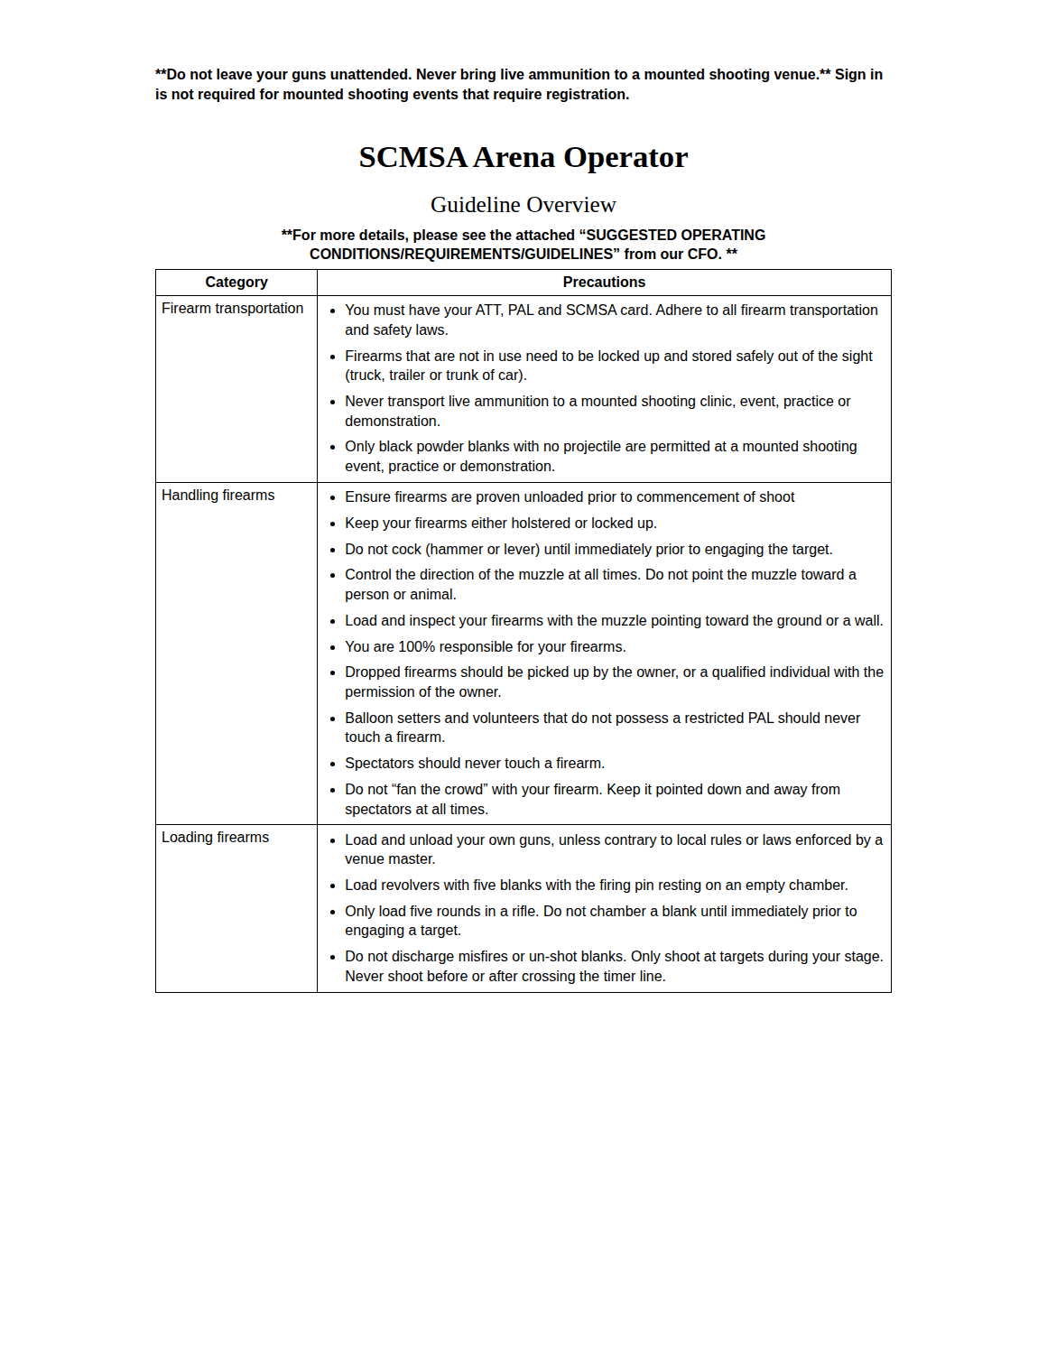**Do not leave your guns unattended. Never bring live ammunition to a mounted shooting venue.** Sign in is not required for mounted shooting events that require registration.
SCMSA Arena Operator
Guideline Overview
**For more details, please see the attached “SUGGESTED OPERATING CONDITIONS/REQUIREMENTS/GUIDELINES” from our CFO. **
| Category | Precautions |
| --- | --- |
| Firearm transportation | You must have your ATT, PAL and SCMSA card. Adhere to all firearm transportation and safety laws. Firearms that are not in use need to be locked up and stored safely out of the sight (truck, trailer or trunk of car). Never transport live ammunition to a mounted shooting clinic, event, practice or demonstration. Only black powder blanks with no projectile are permitted at a mounted shooting event, practice or demonstration. |
| Handling firearms | Ensure firearms are proven unloaded prior to commencement of shoot Keep your firearms either holstered or locked up. Do not cock (hammer or lever) until immediately prior to engaging the target. Control the direction of the muzzle at all times. Do not point the muzzle toward a person or animal. Load and inspect your firearms with the muzzle pointing toward the ground or a wall. You are 100% responsible for your firearms. Dropped firearms should be picked up by the owner, or a qualified individual with the permission of the owner. Balloon setters and volunteers that do not possess a restricted PAL should never touch a firearm. Spectators should never touch a firearm. Do not “fan the crowd” with your firearm. Keep it pointed down and away from spectators at all times. |
| Loading firearms | Load and unload your own guns, unless contrary to local rules or laws enforced by a venue master. Load revolvers with five blanks with the firing pin resting on an empty chamber. Only load five rounds in a rifle. Do not chamber a blank until immediately prior to engaging a target. Do not discharge misfires or un-shot blanks. Only shoot at targets during your stage. Never shoot before or after crossing the timer line. |